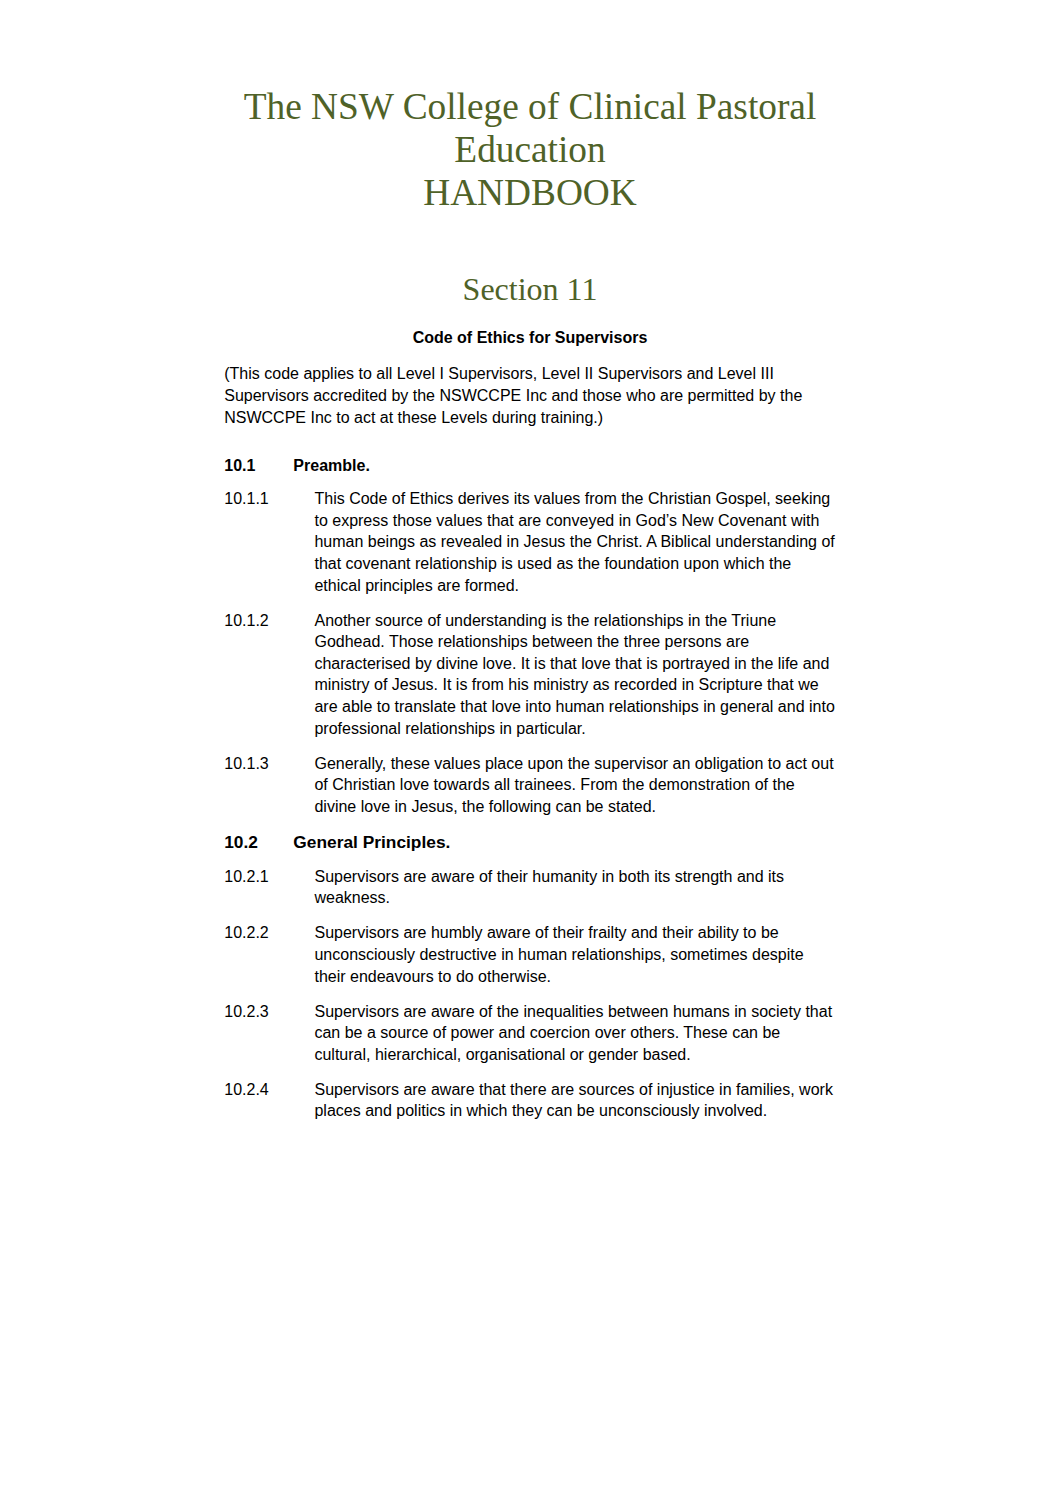The NSW College of Clinical Pastoral
Education
HANDBOOK
Section 11
Code of Ethics for Supervisors
(This code applies to all Level I Supervisors, Level II Supervisors and Level III Supervisors accredited by the NSWCCPE Inc and those who are permitted by the NSWCCPE Inc to act at these Levels during training.)
10.1
Preamble.
10.1.1
This Code of Ethics derives its values from the Christian Gospel, seeking to express those values that are conveyed in God’s New Covenant with human beings as revealed in Jesus the Christ. A Biblical understanding of that covenant relationship is used as the foundation upon which the ethical principles are formed.
10.1.2
Another source of understanding is the relationships in the Triune Godhead. Those relationships between the three persons are characterised by divine love. It is that love that is portrayed in the life and ministry of Jesus. It is from his ministry as recorded in Scripture that we are able to translate that love into human relationships in general and into professional relationships in particular.
10.1.3
Generally, these values place upon the supervisor an obligation to act out of Christian love towards all trainees. From the demonstration of the divine love in Jesus, the following can be stated.
10.2
General Principles.
10.2.1
Supervisors are aware of their humanity in both its strength and its weakness.
10.2.2
Supervisors are humbly aware of their frailty and their ability to be unconsciously destructive in human relationships, sometimes despite their endeavours to do otherwise.
10.2.3
Supervisors are aware of the inequalities between humans in society that can be a source of power and coercion over others. These can be cultural, hierarchical, organisational or gender based.
10.2.4
Supervisors are aware that there are sources of injustice in families, work places and politics in which they can be unconsciously involved.